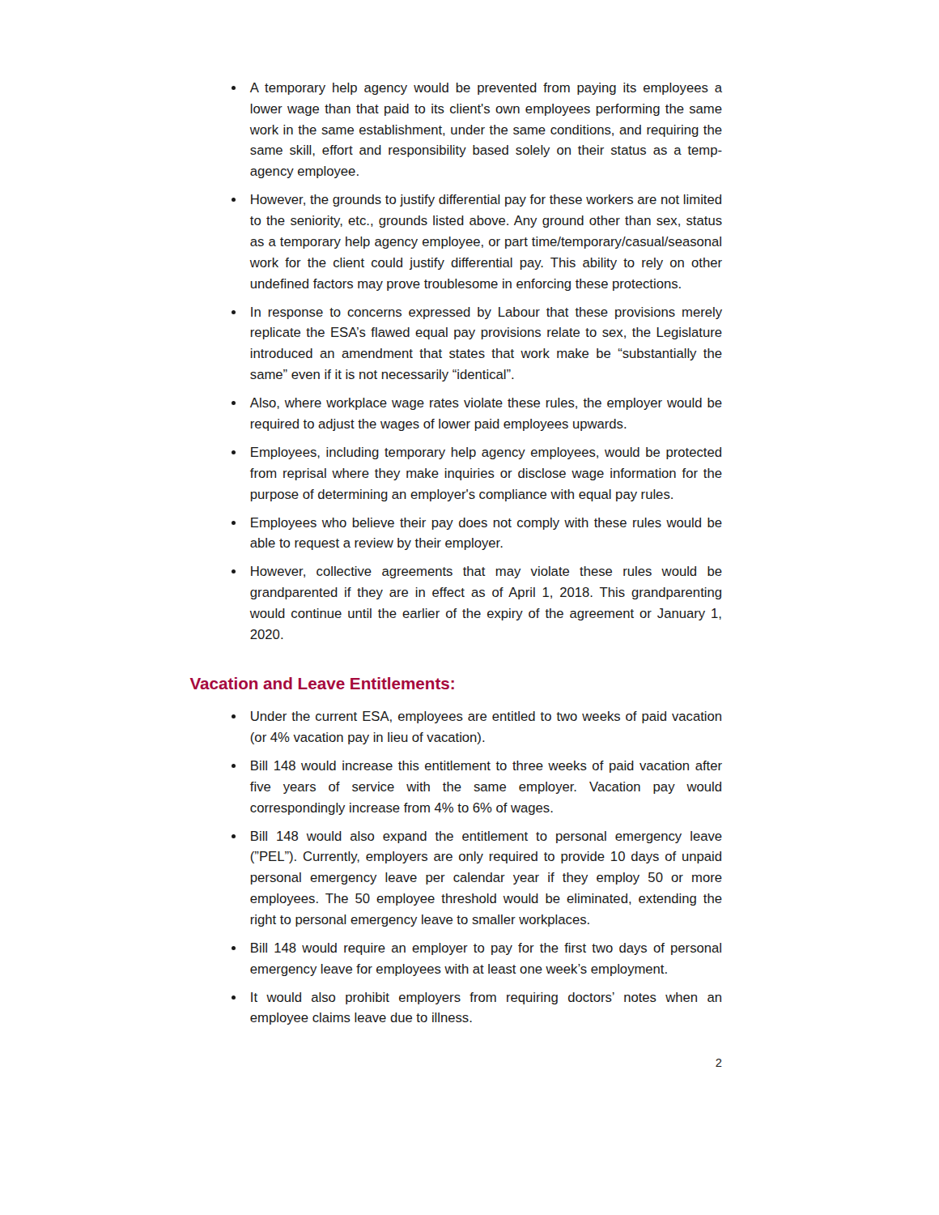A temporary help agency would be prevented from paying its employees a lower wage than that paid to its client's own employees performing the same work in the same establishment, under the same conditions, and requiring the same skill, effort and responsibility based solely on their status as a temp-agency employee.
However, the grounds to justify differential pay for these workers are not limited to the seniority, etc., grounds listed above. Any ground other than sex, status as a temporary help agency employee, or part time/temporary/casual/seasonal work for the client could justify differential pay. This ability to rely on other undefined factors may prove troublesome in enforcing these protections.
In response to concerns expressed by Labour that these provisions merely replicate the ESA’s flawed equal pay provisions relate to sex, the Legislature introduced an amendment that states that work make be “substantially the same” even if it is not necessarily “identical”.
Also, where workplace wage rates violate these rules, the employer would be required to adjust the wages of lower paid employees upwards.
Employees, including temporary help agency employees, would be protected from reprisal where they make inquiries or disclose wage information for the purpose of determining an employer's compliance with equal pay rules.
Employees who believe their pay does not comply with these rules would be able to request a review by their employer.
However, collective agreements that may violate these rules would be grandparented if they are in effect as of April 1, 2018. This grandparenting would continue until the earlier of the expiry of the agreement or January 1, 2020.
Vacation and Leave Entitlements:
Under the current ESA, employees are entitled to two weeks of paid vacation (or 4% vacation pay in lieu of vacation).
Bill 148 would increase this entitlement to three weeks of paid vacation after five years of service with the same employer. Vacation pay would correspondingly increase from 4% to 6% of wages.
Bill 148 would also expand the entitlement to personal emergency leave (”PEL”). Currently, employers are only required to provide 10 days of unpaid personal emergency leave per calendar year if they employ 50 or more employees. The 50 employee threshold would be eliminated, extending the right to personal emergency leave to smaller workplaces.
Bill 148 would require an employer to pay for the first two days of personal emergency leave for employees with at least one week’s employment.
It would also prohibit employers from requiring doctors’ notes when an employee claims leave due to illness.
2